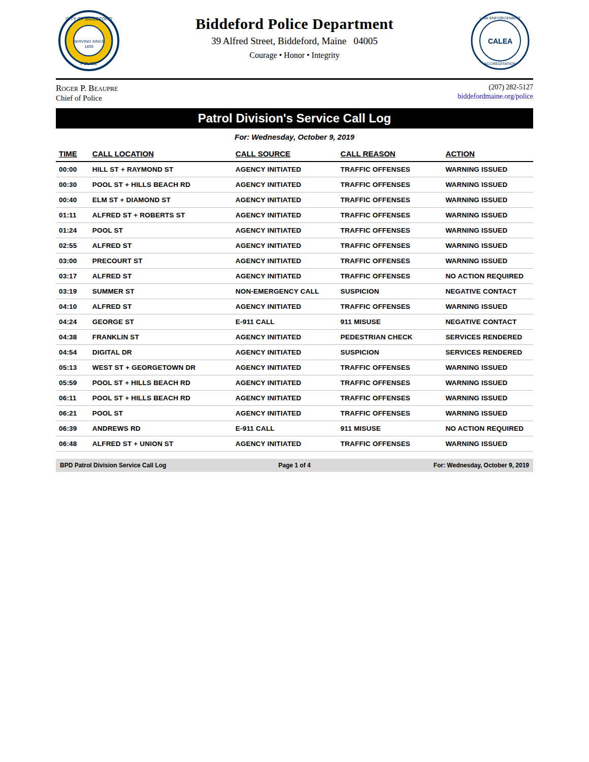Biddeford Police Department
39 Alfred Street, Biddeford, Maine 04005
Courage • Honor • Integrity
Roger P. Beaupre
Chief of Police
(207) 282-5127
biddefordmaine.org/police
Patrol Division's Service Call Log
For: Wednesday, October 9, 2019
| TIME | CALL LOCATION | CALL SOURCE | CALL REASON | ACTION |
| --- | --- | --- | --- | --- |
| 00:00 | HILL ST + RAYMOND ST | AGENCY INITIATED | TRAFFIC OFFENSES | WARNING ISSUED |
| 00:30 | POOL ST + HILLS BEACH RD | AGENCY INITIATED | TRAFFIC OFFENSES | WARNING ISSUED |
| 00:40 | ELM ST + DIAMOND ST | AGENCY INITIATED | TRAFFIC OFFENSES | WARNING ISSUED |
| 01:11 | ALFRED ST + ROBERTS ST | AGENCY INITIATED | TRAFFIC OFFENSES | WARNING ISSUED |
| 01:24 | POOL ST | AGENCY INITIATED | TRAFFIC OFFENSES | WARNING ISSUED |
| 02:55 | ALFRED ST | AGENCY INITIATED | TRAFFIC OFFENSES | WARNING ISSUED |
| 03:00 | PRECOURT ST | AGENCY INITIATED | TRAFFIC OFFENSES | WARNING ISSUED |
| 03:17 | ALFRED ST | AGENCY INITIATED | TRAFFIC OFFENSES | NO ACTION REQUIRED |
| 03:19 | SUMMER ST | NON-EMERGENCY CALL | SUSPICION | NEGATIVE CONTACT |
| 04:10 | ALFRED ST | AGENCY INITIATED | TRAFFIC OFFENSES | WARNING ISSUED |
| 04:24 | GEORGE ST | E-911 CALL | 911 MISUSE | NEGATIVE CONTACT |
| 04:38 | FRANKLIN ST | AGENCY INITIATED | PEDESTRIAN CHECK | SERVICES RENDERED |
| 04:54 | DIGITAL DR | AGENCY INITIATED | SUSPICION | SERVICES RENDERED |
| 05:13 | WEST ST + GEORGETOWN DR | AGENCY INITIATED | TRAFFIC OFFENSES | WARNING ISSUED |
| 05:59 | POOL ST + HILLS BEACH RD | AGENCY INITIATED | TRAFFIC OFFENSES | WARNING ISSUED |
| 06:11 | POOL ST + HILLS BEACH RD | AGENCY INITIATED | TRAFFIC OFFENSES | WARNING ISSUED |
| 06:21 | POOL ST | AGENCY INITIATED | TRAFFIC OFFENSES | WARNING ISSUED |
| 06:39 | ANDREWS RD | E-911 CALL | 911 MISUSE | NO ACTION REQUIRED |
| 06:48 | ALFRED ST + UNION ST | AGENCY INITIATED | TRAFFIC OFFENSES | WARNING ISSUED |
BPD Patrol Division Service Call Log
Page 1 of 4
For: Wednesday, October 9, 2019